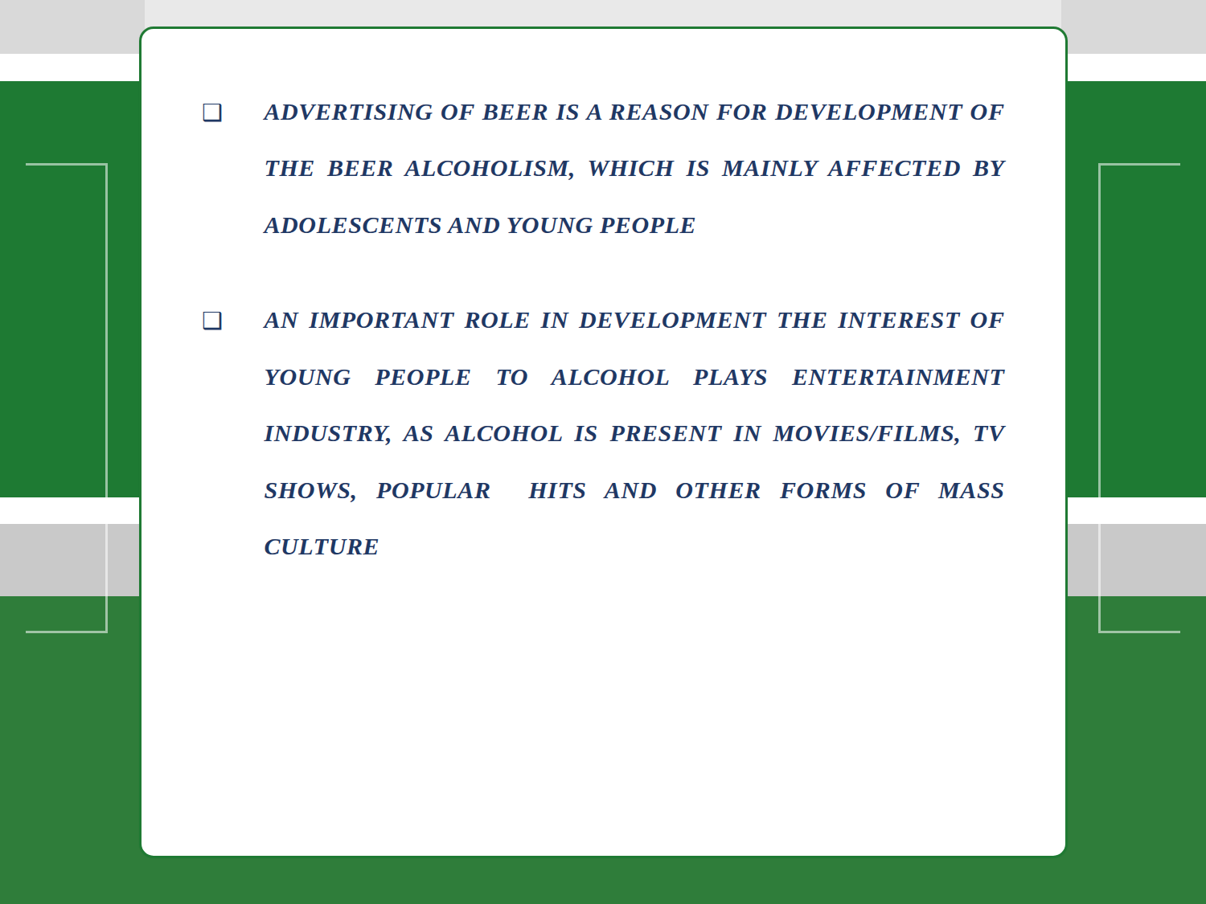ADVERTISING OF BEER IS A REASON FOR DEVELOPMENT OF THE BEER ALCOHOLISM, WHICH IS MAINLY AFFECTED BY ADOLESCENTS AND YOUNG PEOPLE
AN IMPORTANT ROLE IN DEVELOPMENT THE INTEREST OF YOUNG PEOPLE TO ALCOHOL PLAYS ENTERTAINMENT INDUSTRY, AS ALCOHOL IS PRESENT IN MOVIES/FILMS, TV SHOWS, POPULAR HITS AND OTHER FORMS OF MASS CULTURE